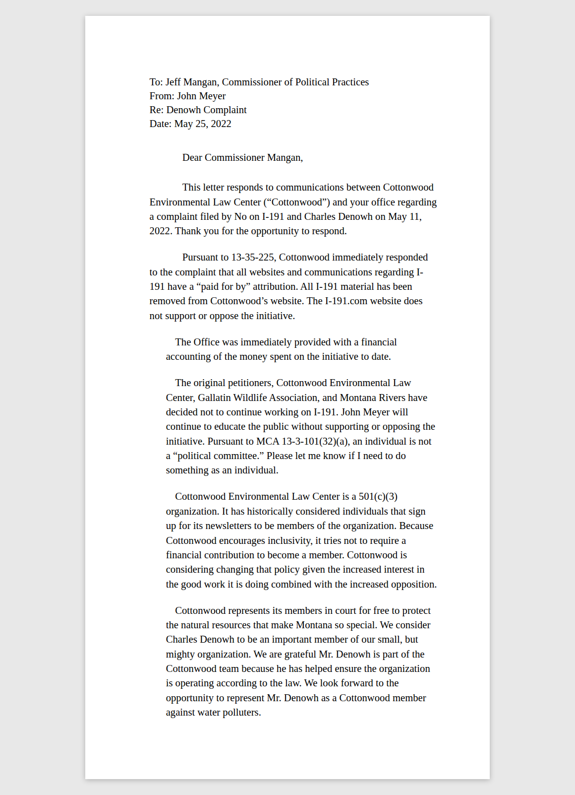To: Jeff Mangan, Commissioner of Political Practices
From: John Meyer
Re: Denowh Complaint
Date: May 25, 2022
Dear Commissioner Mangan,
This letter responds to communications between Cottonwood Environmental Law Center (“Cottonwood”) and your office regarding a complaint filed by No on I-191 and Charles Denowh on May 11, 2022. Thank you for the opportunity to respond.
Pursuant to 13-35-225, Cottonwood immediately responded to the complaint that all websites and communications regarding I-191 have a “paid for by” attribution. All I-191 material has been removed from Cottonwood’s website. The I-191.com website does not support or oppose the initiative.
The Office was immediately provided with a financial accounting of the money spent on the initiative to date.
The original petitioners, Cottonwood Environmental Law Center, Gallatin Wildlife Association, and Montana Rivers have decided not to continue working on I-191. John Meyer will continue to educate the public without supporting or opposing the initiative. Pursuant to MCA 13-3-101(32)(a), an individual is not a “political committee.” Please let me know if I need to do something as an individual.
Cottonwood Environmental Law Center is a 501(c)(3) organization. It has historically considered individuals that sign up for its newsletters to be members of the organization. Because Cottonwood encourages inclusivity, it tries not to require a financial contribution to become a member. Cottonwood is considering changing that policy given the increased interest in the good work it is doing combined with the increased opposition.
Cottonwood represents its members in court for free to protect the natural resources that make Montana so special. We consider Charles Denowh to be an important member of our small, but mighty organization. We are grateful Mr. Denowh is part of the Cottonwood team because he has helped ensure the organization is operating according to the law. We look forward to the opportunity to represent Mr. Denowh as a Cottonwood member against water polluters.